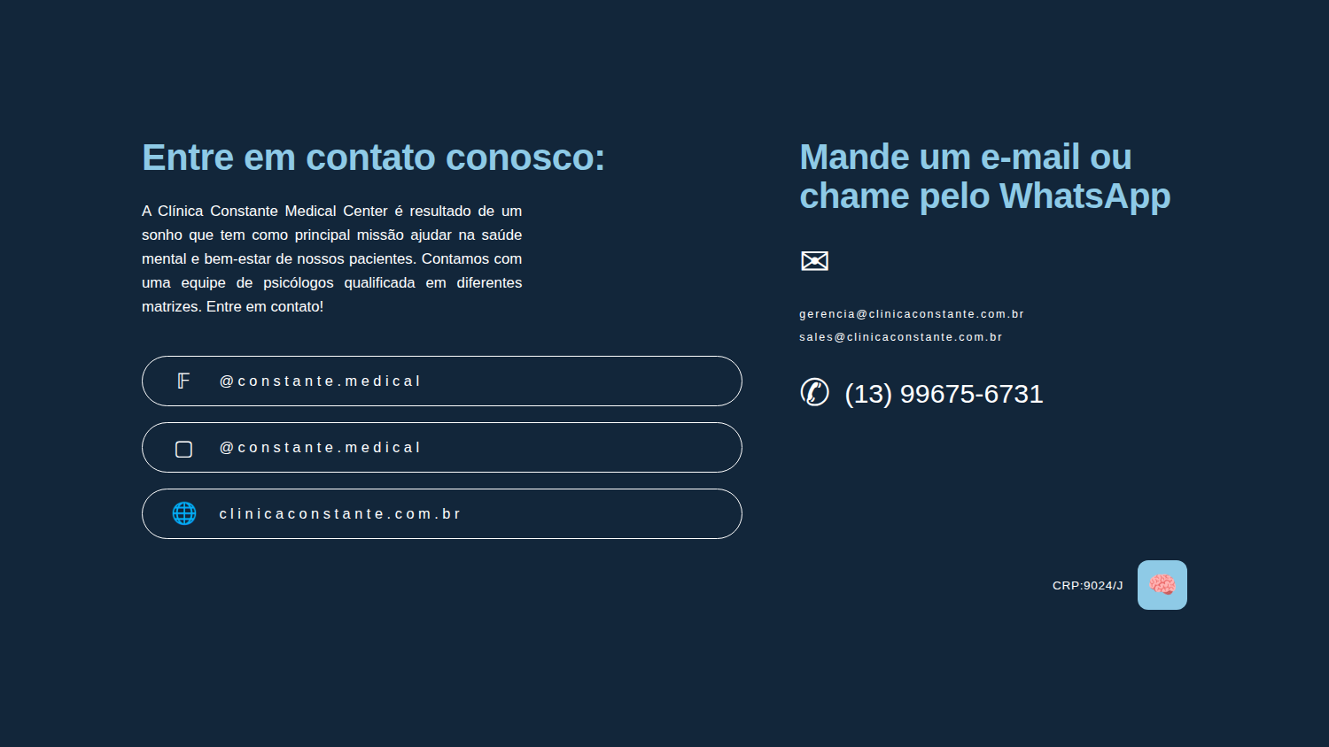Entre em contato conosco:
A Clínica Constante Medical Center é resultado de um sonho que tem como principal missão ajudar na saúde mental e bem-estar de nossos pacientes. Contamos com uma equipe de psicólogos qualificada em diferentes matrizes. Entre em contato!
𝔽 @constante.medical
▢ @constante.medical
🌐 clinicaconstante.com.br
Mande um e-mail ou chame pelo WhatsApp
✉
gerencia@clinicaconstante.com.br
sales@clinicaconstante.com.br
✆ (13) 99675-6731
CRP:9024/J 🧠